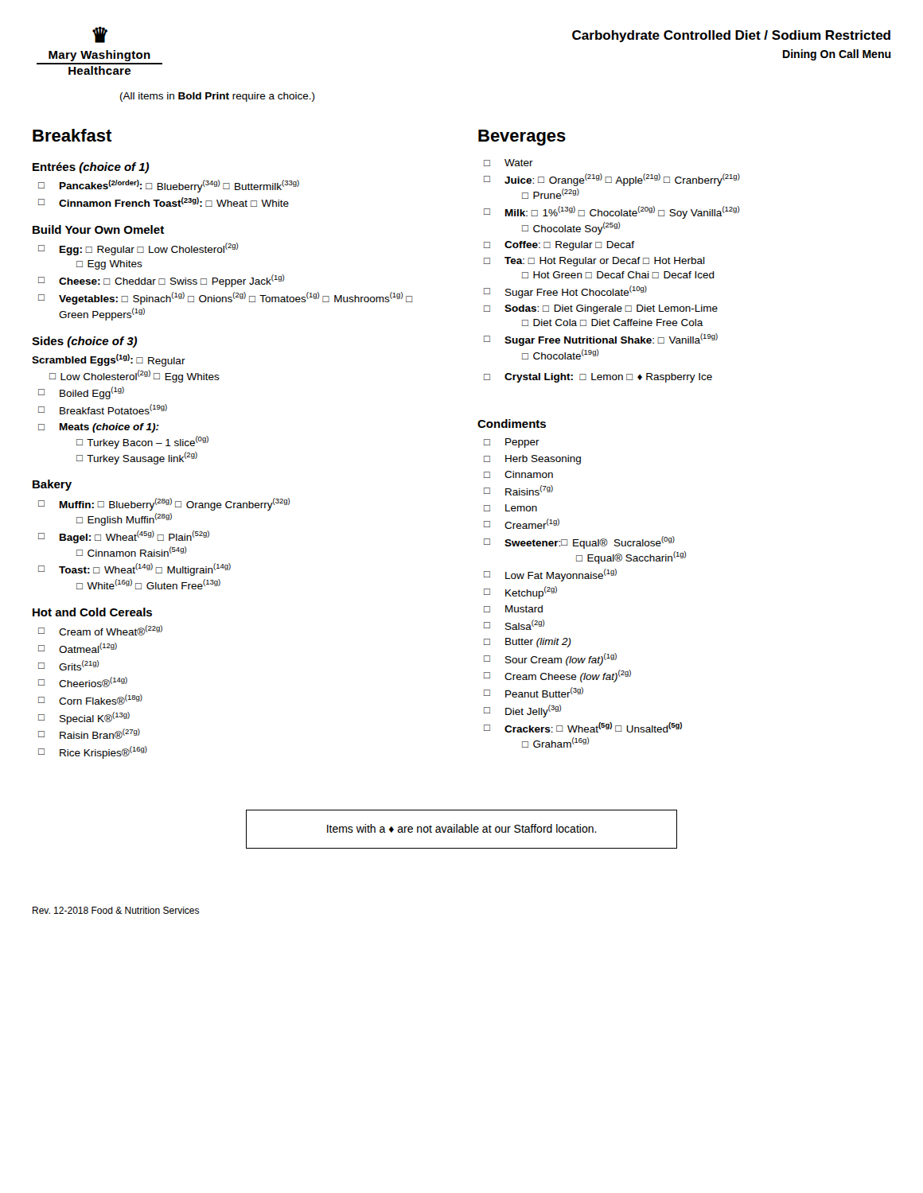♛
Mary Washington
Healthcare
Carbohydrate Controlled Diet / Sodium Restricted
Dining On Call Menu
(All items in Bold Print require a choice.)
Breakfast
Entrées (choice of 1)
Pancakes(2/order): Blueberry(34g) Buttermilk(33g)
Cinnamon French Toast(23g): Wheat White
Build Your Own Omelet
Egg: Regular Low Cholesterol(2g) Egg Whites
Cheese: Cheddar Swiss Pepper Jack(1g)
Vegetables: Spinach(1g) Onions(2g) Tomatoes(1g) Mushrooms(1g) Green Peppers(1g)
Sides (choice of 3)
Scrambled Eggs(1g): Regular
Low Cholesterol(2g) Egg Whites
Boiled Egg(1g)
Breakfast Potatoes(19g)
Meats (choice of 1): Turkey Bacon – 1 slice(0g) Turkey Sausage link(2g)
Bakery
Muffin: Blueberry(28g) Orange Cranberry(32g) English Muffin(28g)
Bagel: Wheat(45g) Plain(52g) Cinnamon Raisin(54g)
Toast: Wheat(14g) Multigrain(14g) White(16g) Gluten Free(13g)
Hot and Cold Cereals
Cream of Wheat®(22g)
Oatmeal(12g)
Grits(21g)
Cheerios®(14g)
Corn Flakes®(18g)
Special K®(13g)
Raisin Bran®(27g)
Rice Krispies®(16g)
Beverages
Water
Juice: Orange(21g) Apple(21g) Cranberry(21g) Prune(22g)
Milk: 1%(13g) Chocolate(20g) Soy Vanilla(12g) Chocolate Soy(25g)
Coffee: Regular Decaf
Tea: Hot Regular or Decaf Hot Herbal Hot Green Decaf Chai Decaf Iced
Sugar Free Hot Chocolate(10g)
Sodas: Diet Gingerale Diet Lemon-Lime Diet Cola Diet Caffeine Free Cola
Sugar Free Nutritional Shake: Vanilla(19g) Chocolate(19g)
Crystal Light: Lemon Raspberry Ice
Condiments
Pepper
Herb Seasoning
Cinnamon
Raisins(7g)
Lemon
Creamer(1g)
Sweetener: Equal® Sucralose(0g) Equal® Saccharin(1g)
Low Fat Mayonnaise(1g)
Ketchup(2g)
Mustard
Salsa(2g)
Butter (limit 2)
Sour Cream (low fat)(1g)
Cream Cheese (low fat)(2g)
Peanut Butter(3g)
Diet Jelly(3g)
Crackers: Wheat(5g) Unsalted(5g) Graham(16g)
Items with a ♦ are not available at our Stafford location.
Rev. 12-2018 Food & Nutrition Services